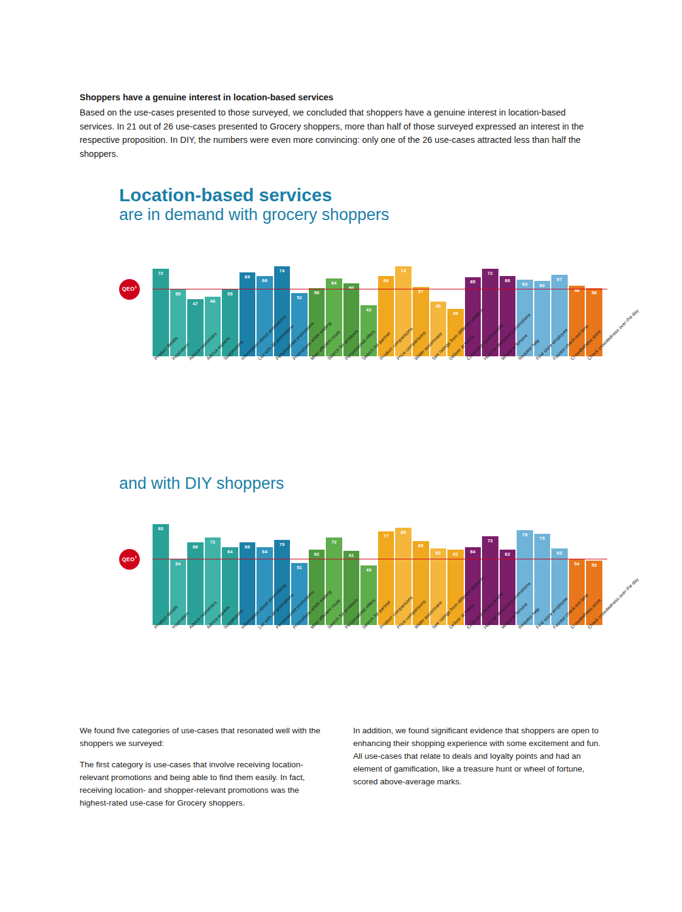Shoppers have a genuine interest in location-based services
Based on the use-cases presented to those surveyed, we concluded that shoppers have a genuine interest in location-based services. In 21 out of 26 use-cases presented to Grocery shoppers, more than half of those surveyed expressed an interest in the respective proposition. In DIY, the numbers were even more convincing: only one of the 26 use-cases attracted less than half the shoppers.
Location-based servicesare in demand with grocery shoppers
QEO1
72
55
47
49
55
69
66
74
52
56
64
60
42
66
74
57
45
39
65
72
66
63
62
67
58
56
Product details
Inspiration
Advice customers
Advice experts
Suggestions
Information about promotions
List with all promotions
Personalized promotions
Promotions while waiting
Most efficient route
Search for products
Personalized offers
Search for partner
Product comparisons
Price comparisons
Wider assortment
See ratings from different platform
Deliver at home
Collecting loyalty points
Hunt for temporary promotions
Wheel of fortune
Request help
Find store employee
Fastest check-out lane
Crowdedness store
Check crowdedness over the day
and with DIY shoppers
QEO1
83
54
68
72
64
68
64
70
51
62
72
61
49
77
80
69
63
62
64
73
62
78
75
63
54
53
Product details
Inspiration
Advice customers
Advice experts
Suggestions
Information about promotions
List with all promotions
Personalized promotions
Promotions while waiting
Most efficient route
Search for products
Personalized offers
Search for partner
Product comparisons
Price comparisons
Wider assortment
See ratings from different platform
Deliver at home
Collecting loyalty points
Hunt for temporary promotions
Wheel of fortune
Request help
Find store employee
Fastest check-out lane
Crowdedness store
Check crowdedness over the day
We found five categories of use-cases that resonated well with the shoppers we surveyed:
The first category is use-cases that involve receiving location-relevant promotions and being able to find them easily. In fact, receiving location- and shopper-relevant promotions was the highest-rated use-case for Grocery shoppers.
In addition, we found significant evidence that shoppers are open to enhancing their shopping experience with some excitement and fun. All use-cases that relate to deals and loyalty points and had an element of gamification, like a treasure hunt or wheel of fortune, scored above-average marks.